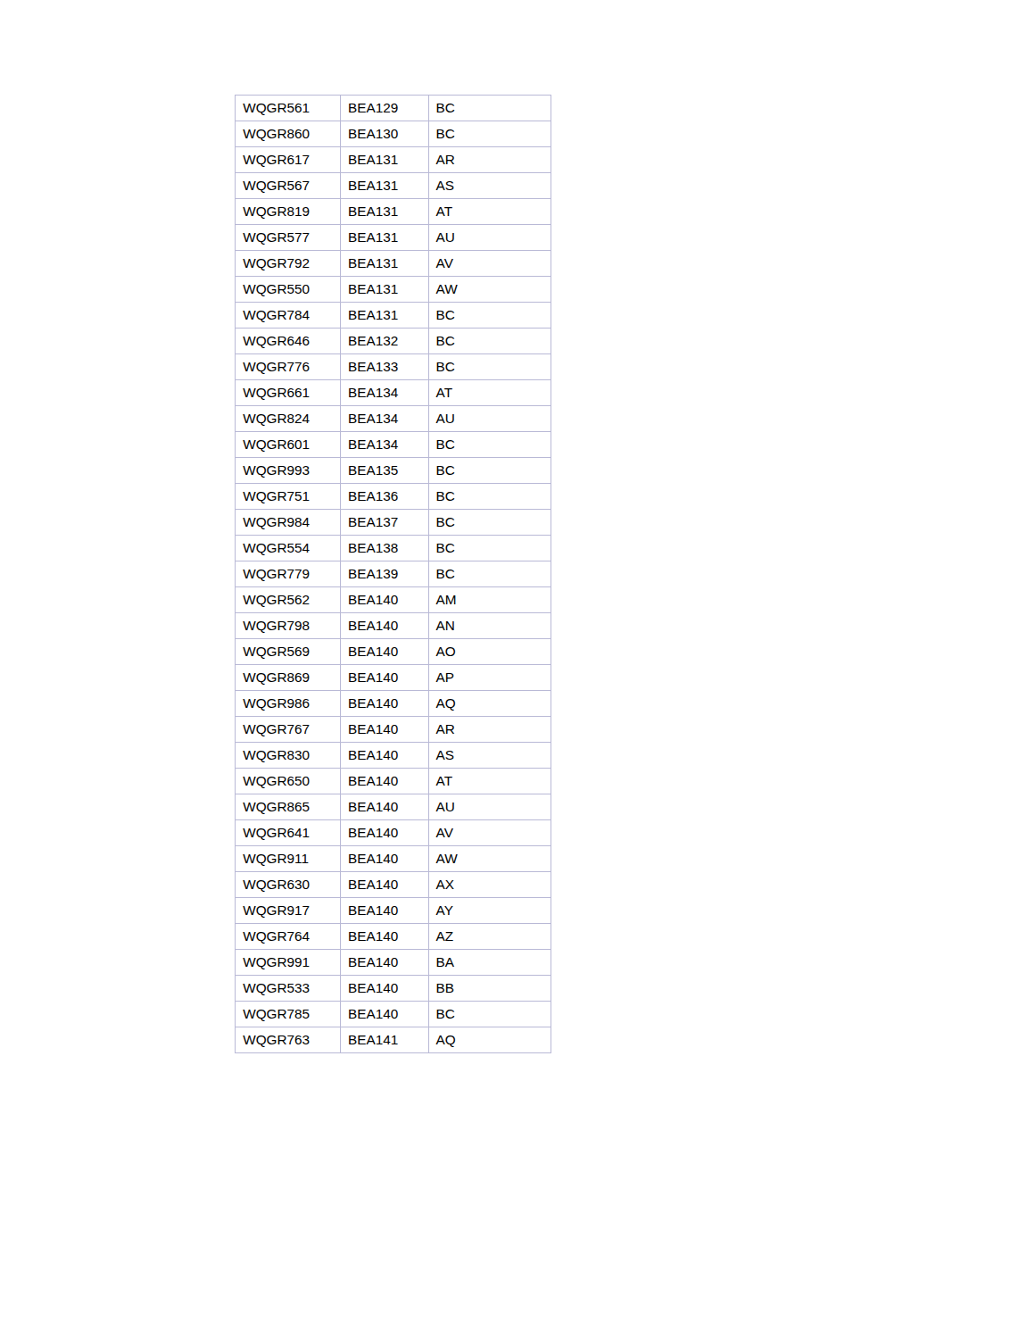| WQGR561 | BEA129 | BC |
| WQGR860 | BEA130 | BC |
| WQGR617 | BEA131 | AR |
| WQGR567 | BEA131 | AS |
| WQGR819 | BEA131 | AT |
| WQGR577 | BEA131 | AU |
| WQGR792 | BEA131 | AV |
| WQGR550 | BEA131 | AW |
| WQGR784 | BEA131 | BC |
| WQGR646 | BEA132 | BC |
| WQGR776 | BEA133 | BC |
| WQGR661 | BEA134 | AT |
| WQGR824 | BEA134 | AU |
| WQGR601 | BEA134 | BC |
| WQGR993 | BEA135 | BC |
| WQGR751 | BEA136 | BC |
| WQGR984 | BEA137 | BC |
| WQGR554 | BEA138 | BC |
| WQGR779 | BEA139 | BC |
| WQGR562 | BEA140 | AM |
| WQGR798 | BEA140 | AN |
| WQGR569 | BEA140 | AO |
| WQGR869 | BEA140 | AP |
| WQGR986 | BEA140 | AQ |
| WQGR767 | BEA140 | AR |
| WQGR830 | BEA140 | AS |
| WQGR650 | BEA140 | AT |
| WQGR865 | BEA140 | AU |
| WQGR641 | BEA140 | AV |
| WQGR911 | BEA140 | AW |
| WQGR630 | BEA140 | AX |
| WQGR917 | BEA140 | AY |
| WQGR764 | BEA140 | AZ |
| WQGR991 | BEA140 | BA |
| WQGR533 | BEA140 | BB |
| WQGR785 | BEA140 | BC |
| WQGR763 | BEA141 | AQ |